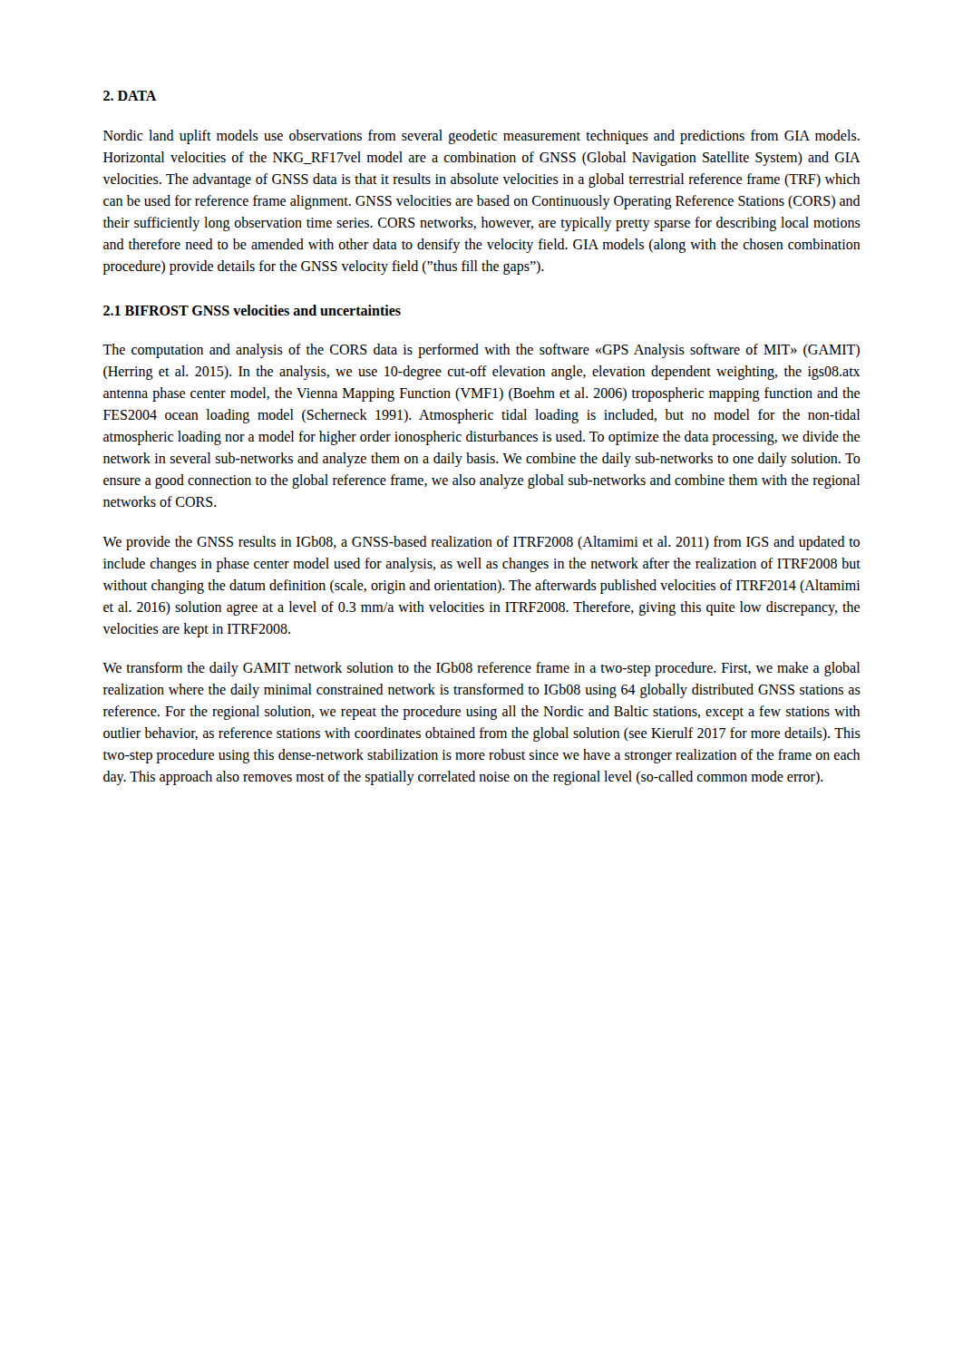2. DATA
Nordic land uplift models use observations from several geodetic measurement techniques and predictions from GIA models. Horizontal velocities of the NKG_RF17vel model are a combination of GNSS (Global Navigation Satellite System) and GIA velocities. The advantage of GNSS data is that it results in absolute velocities in a global terrestrial reference frame (TRF) which can be used for reference frame alignment. GNSS velocities are based on Continuously Operating Reference Stations (CORS) and their sufficiently long observation time series. CORS networks, however, are typically pretty sparse for describing local motions and therefore need to be amended with other data to densify the velocity field. GIA models (along with the chosen combination procedure) provide details for the GNSS velocity field (”thus fill the gaps”).
2.1 BIFROST GNSS velocities and uncertainties
The computation and analysis of the CORS data is performed with the software «GPS Analysis software of MIT» (GAMIT) (Herring et al. 2015). In the analysis, we use 10-degree cut-off elevation angle, elevation dependent weighting, the igs08.atx antenna phase center model, the Vienna Mapping Function (VMF1) (Boehm et al. 2006) tropospheric mapping function and the FES2004 ocean loading model (Scherneck 1991). Atmospheric tidal loading is included, but no model for the non-tidal atmospheric loading nor a model for higher order ionospheric disturbances is used. To optimize the data processing, we divide the network in several sub-networks and analyze them on a daily basis. We combine the daily sub-networks to one daily solution. To ensure a good connection to the global reference frame, we also analyze global sub-networks and combine them with the regional networks of CORS.
We provide the GNSS results in IGb08, a GNSS-based realization of ITRF2008 (Altamimi et al. 2011) from IGS and updated to include changes in phase center model used for analysis, as well as changes in the network after the realization of ITRF2008 but without changing the datum definition (scale, origin and orientation). The afterwards published velocities of ITRF2014 (Altamimi et al. 2016) solution agree at a level of 0.3 mm/a with velocities in ITRF2008. Therefore, giving this quite low discrepancy, the velocities are kept in ITRF2008.
We transform the daily GAMIT network solution to the IGb08 reference frame in a two-step procedure. First, we make a global realization where the daily minimal constrained network is transformed to IGb08 using 64 globally distributed GNSS stations as reference. For the regional solution, we repeat the procedure using all the Nordic and Baltic stations, except a few stations with outlier behavior, as reference stations with coordinates obtained from the global solution (see Kierulf 2017 for more details). This two-step procedure using this dense-network stabilization is more robust since we have a stronger realization of the frame on each day. This approach also removes most of the spatially correlated noise on the regional level (so-called common mode error).